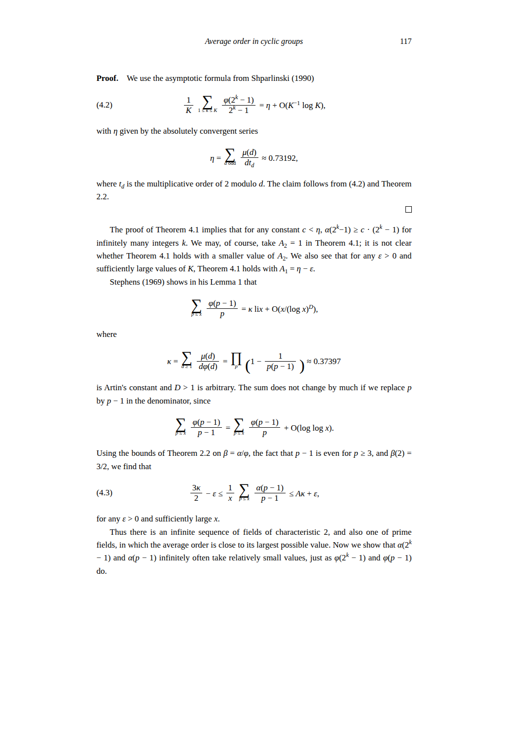Average order in cyclic groups 117
Proof. We use the asymptotic formula from Shparlinski (1990)
(4.2) 1 K ∑1 ≤ k ≤ K φ(2k − 1) 2k − 1 = η + O(K−1 log K),
with η given by the absolutely convergent series
η = ∑d odd μ(d) dtd ≈ 0.73192,
where td is the multiplicative order of 2 modulo d. The claim follows from (4.2) and Theorem 2.2.
The proof of Theorem 4.1 implies that for any constant c < η, α(2k−1) ≥ c · (2k − 1) for infinitely many integers k. We may, of course, take A2 = 1 in Theorem 4.1; it is not clear whether Theorem 4.1 holds with a smaller value of A2. We also see that for any ε > 0 and sufficiently large values of K, Theorem 4.1 holds with A1 = η − ε.
Stephens (1969) shows in his Lemma 1 that
∑p ≤ x φ(p − 1) p = κ li x + O(x/(log x)D),
where
κ = ∑d ≥ 1 μ(d) dφ(d) = ∏p (1 − 1 p(p − 1) ) ≈ 0.37397
is Artin's constant and D > 1 is arbitrary. The sum does not change by much if we replace p by p − 1 in the denominator, since
∑p ≤ x φ(p − 1) p − 1 = ∑p ≤ x φ(p − 1) p + O(log log x).
Using the bounds of Theorem 2.2 on β = α/φ, the fact that p − 1 is even for p ≥ 3, and β(2) = 3/2, we find that
(4.3) 3κ 2 − ε ≤ 1 x ∑p ≤ x α(p − 1) p − 1 ≤ Aκ + ε,
for any ε > 0 and sufficiently large x.
Thus there is an infinite sequence of fields of characteristic 2, and also one of prime fields, in which the average order is close to its largest possible value. Now we show that α(2k − 1) and α(p − 1) infinitely often take relatively small values, just as φ(2k − 1) and φ(p − 1) do.